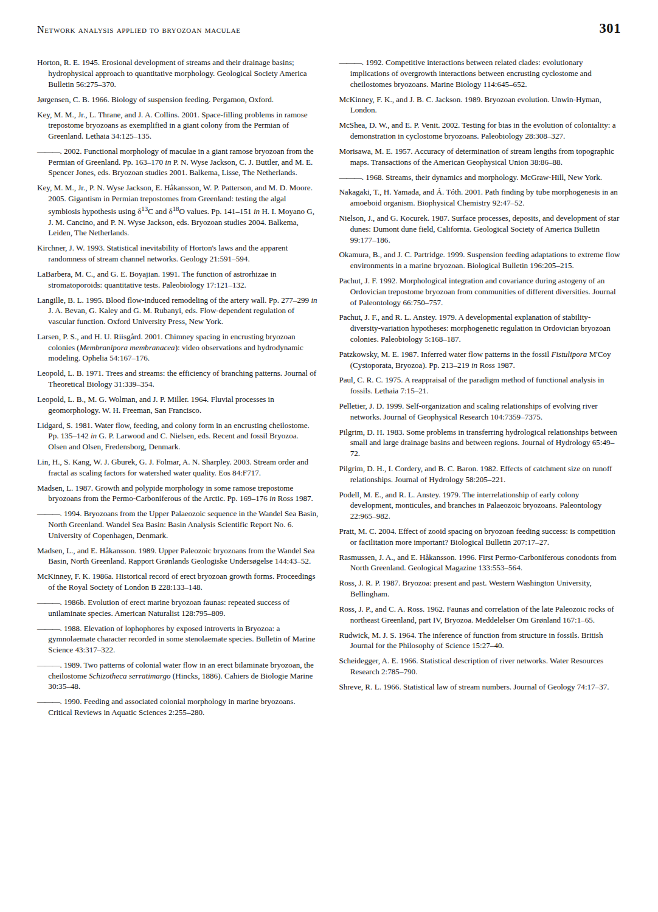Network analysis applied to bryozoan maculae 301
Horton, R. E. 1945. Erosional development of streams and their drainage basins; hydrophysical approach to quantitative morphology. Geological Society America Bulletin 56:275–370.
Jørgensen, C. B. 1966. Biology of suspension feeding. Pergamon, Oxford.
Key, M. M., Jr., L. Thrane, and J. A. Collins. 2001. Space-filling problems in ramose trepostome bryozoans as exemplified in a giant colony from the Permian of Greenland. Lethaia 34:125–135.
———. 2002. Functional morphology of maculae in a giant ramose bryozoan from the Permian of Greenland. Pp. 163–170 in P. N. Wyse Jackson, C. J. Buttler, and M. E. Spencer Jones, eds. Bryozoan studies 2001. Balkema, Lisse, The Netherlands.
Key, M. M., Jr., P. N. Wyse Jackson, E. Håkansson, W. P. Patterson, and M. D. Moore. 2005. Gigantism in Permian trepostomes from Greenland: testing the algal symbiosis hypothesis using δ13C and δ18O values. Pp. 141–151 in H. I. Moyano G, J. M. Cancino, and P. N. Wyse Jackson, eds. Bryozoan studies 2004. Balkema, Leiden, The Netherlands.
Kirchner, J. W. 1993. Statistical inevitability of Horton's laws and the apparent randomness of stream channel networks. Geology 21:591–594.
LaBarbera, M. C., and G. E. Boyajian. 1991. The function of astrorhizae in stromatoporoids: quantitative tests. Paleobiology 17:121–132.
Langille, B. L. 1995. Blood flow-induced remodeling of the artery wall. Pp. 277–299 in J. A. Bevan, G. Kaley and G. M. Rubanyi, eds. Flow-dependent regulation of vascular function. Oxford University Press, New York.
Larsen, P. S., and H. U. Riisgård. 2001. Chimney spacing in encrusting bryozoan colonies (Membranipora membranacea): video observations and hydrodynamic modeling. Ophelia 54:167–176.
Leopold, L. B. 1971. Trees and streams: the efficiency of branching patterns. Journal of Theoretical Biology 31:339–354.
Leopold, L. B., M. G. Wolman, and J. P. Miller. 1964. Fluvial processes in geomorphology. W. H. Freeman, San Francisco.
Lidgard, S. 1981. Water flow, feeding, and colony form in an encrusting cheilostome. Pp. 135–142 in G. P. Larwood and C. Nielsen, eds. Recent and fossil Bryozoa. Olsen and Olsen, Fredensborg, Denmark.
Lin, H., S. Kang, W. J. Gburek, G. J. Folmar, A. N. Sharpley. 2003. Stream order and fractal as scaling factors for watershed water quality. Eos 84:F717.
Madsen, L. 1987. Growth and polypide morphology in some ramose trepostome bryozoans from the Permo-Carboniferous of the Arctic. Pp. 169–176 in Ross 1987.
———. 1994. Bryozoans from the Upper Palaeozoic sequence in the Wandel Sea Basin, North Greenland. Wandel Sea Basin: Basin Analysis Scientific Report No. 6. University of Copenhagen, Denmark.
Madsen, L., and E. Håkansson. 1989. Upper Paleozoic bryozoans from the Wandel Sea Basin, North Greenland. Rapport Grønlands Geologiske Undersøgelse 144:43–52.
McKinney, F. K. 1986a. Historical record of erect bryozoan growth forms. Proceedings of the Royal Society of London B 228:133–148.
———. 1986b. Evolution of erect marine bryozoan faunas: repeated success of unilaminate species. American Naturalist 128:795–809.
———. 1988. Elevation of lophophores by exposed introverts in Bryozoa: a gymnolaemate character recorded in some stenolaemate species. Bulletin of Marine Science 43:317–322.
———. 1989. Two patterns of colonial water flow in an erect bilaminate bryozoan, the cheilostome Schizotheca serratimargo (Hincks, 1886). Cahiers de Biologie Marine 30:35–48.
———. 1990. Feeding and associated colonial morphology in marine bryozoans. Critical Reviews in Aquatic Sciences 2:255–280.
———. 1992. Competitive interactions between related clades: evolutionary implications of overgrowth interactions between encrusting cyclostome and cheilostomes bryozoans. Marine Biology 114:645–652.
McKinney, F. K., and J. B. C. Jackson. 1989. Bryozoan evolution. Unwin-Hyman, London.
McShea, D. W., and E. P. Venit. 2002. Testing for bias in the evolution of coloniality: a demonstration in cyclostome bryozoans. Paleobiology 28:308–327.
Morisawa, M. E. 1957. Accuracy of determination of stream lengths from topographic maps. Transactions of the American Geophysical Union 38:86–88.
———. 1968. Streams, their dynamics and morphology. McGraw-Hill, New York.
Nakagaki, T., H. Yamada, and Á. Tóth. 2001. Path finding by tube morphogenesis in an amoeboid organism. Biophysical Chemistry 92:47–52.
Nielson, J., and G. Kocurek. 1987. Surface processes, deposits, and development of star dunes: Dumont dune field, California. Geological Society of America Bulletin 99:177–186.
Okamura, B., and J. C. Partridge. 1999. Suspension feeding adaptations to extreme flow environments in a marine bryozoan. Biological Bulletin 196:205–215.
Pachut, J. F. 1992. Morphological integration and covariance during astogeny of an Ordovician trepostome bryozoan from communities of different diversities. Journal of Paleontology 66:750–757.
Pachut, J. F., and R. L. Anstey. 1979. A developmental explanation of stability-diversity-variation hypotheses: morphogenetic regulation in Ordovician bryozoan colonies. Paleobiology 5:168–187.
Patzkowsky, M. E. 1987. Inferred water flow patterns in the fossil Fistulipora M'Coy (Cystoporata, Bryozoa). Pp. 213–219 in Ross 1987.
Paul, C. R. C. 1975. A reappraisal of the paradigm method of functional analysis in fossils. Lethaia 7:15–21.
Pelletier, J. D. 1999. Self-organization and scaling relationships of evolving river networks. Journal of Geophysical Research 104:7359–7375.
Pilgrim, D. H. 1983. Some problems in transferring hydrological relationships between small and large drainage basins and between regions. Journal of Hydrology 65:49–72.
Pilgrim, D. H., I. Cordery, and B. C. Baron. 1982. Effects of catchment size on runoff relationships. Journal of Hydrology 58:205–221.
Podell, M. E., and R. L. Anstey. 1979. The interrelationship of early colony development, monticules, and branches in Palaeozoic bryozoans. Paleontology 22:965–982.
Pratt, M. C. 2004. Effect of zooid spacing on bryozoan feeding success: is competition or facilitation more important? Biological Bulletin 207:17–27.
Rasmussen, J. A., and E. Håkansson. 1996. First Permo-Carboniferous conodonts from North Greenland. Geological Magazine 133:553–564.
Ross, J. R. P. 1987. Bryozoa: present and past. Western Washington University, Bellingham.
Ross, J. P., and C. A. Ross. 1962. Faunas and correlation of the late Paleozoic rocks of northeast Greenland, part IV, Bryozoa. Meddelelser Om Grønland 167:1–65.
Rudwick, M. J. S. 1964. The inference of function from structure in fossils. British Journal for the Philosophy of Science 15:27–40.
Scheidegger, A. E. 1966. Statistical description of river networks. Water Resources Research 2:785–790.
Shreve, R. L. 1966. Statistical law of stream numbers. Journal of Geology 74:17–37.